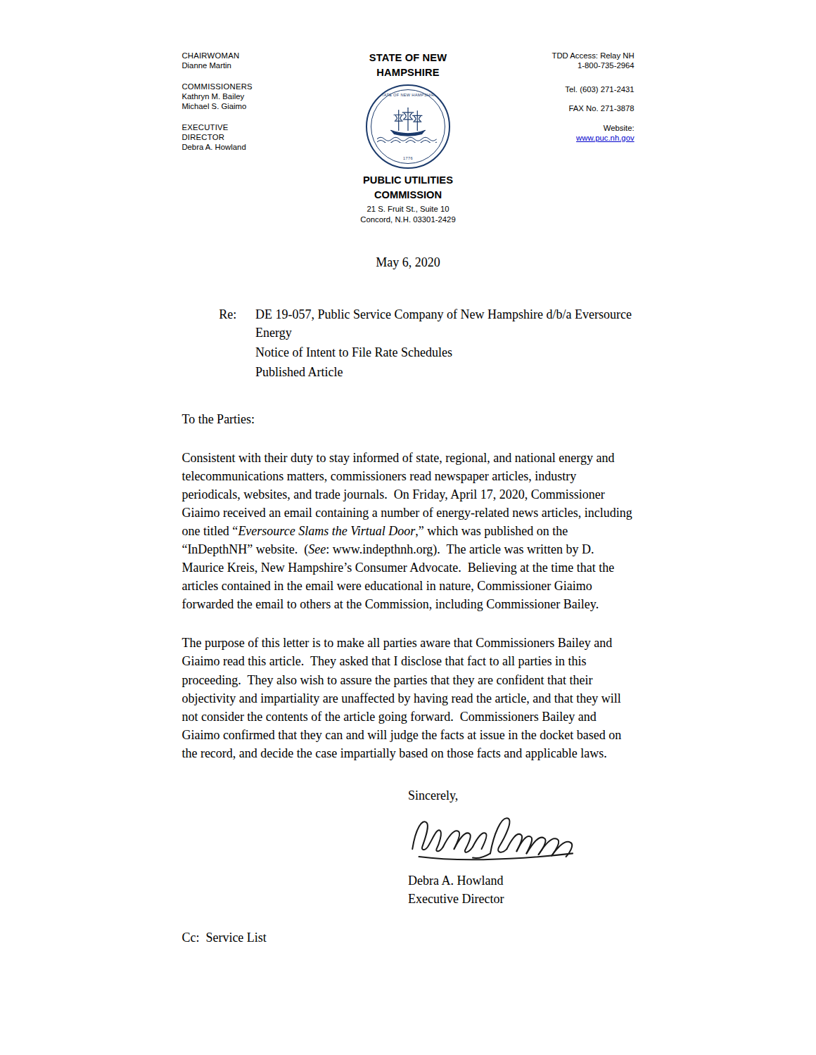CHAIRWOMAN
Dianne Martin
COMMISSIONERS
Kathryn M. Bailey
Michael S. Giaimo
EXECUTIVE
DIRECTOR
Debra A. Howland
STATE OF NEW HAMPSHIRE
STATE OF NEW HAMPSHIRE
1776
PUBLIC UTILITIES COMMISSION
21 S. Fruit St., Suite 10
Concord, N.H. 03301-2429
TDD Access: Relay NH
1-800-735-2964
Tel. (603) 271-2431
FAX No. 271-3878
Website:
www.puc.nh.gov
May 6, 2020
Re:
DE 19-057, Public Service Company of New Hampshire d/b/a Eversource Energy
Notice of Intent to File Rate Schedules
Published Article
To the Parties:
Consistent with their duty to stay informed of state, regional, and national energy and telecommunications matters, commissioners read newspaper articles, industry periodicals, websites, and trade journals. On Friday, April 17, 2020, Commissioner Giaimo received an email containing a number of energy-related news articles, including one titled “Eversource Slams the Virtual Door,” which was published on the “InDepthNH” website. (See: www.indepthnh.org). The article was written by D. Maurice Kreis, New Hampshire’s Consumer Advocate. Believing at the time that the articles contained in the email were educational in nature, Commissioner Giaimo forwarded the email to others at the Commission, including Commissioner Bailey.
The purpose of this letter is to make all parties aware that Commissioners Bailey and Giaimo read this article. They asked that I disclose that fact to all parties in this proceeding. They also wish to assure the parties that they are confident that their objectivity and impartiality are unaffected by having read the article, and that they will not consider the contents of the article going forward. Commissioners Bailey and Giaimo confirmed that they can and will judge the facts at issue in the docket based on the record, and decide the case impartially based on those facts and applicable laws.
Sincerely,
Debra A. Howland
Executive Director
Cc: Service List